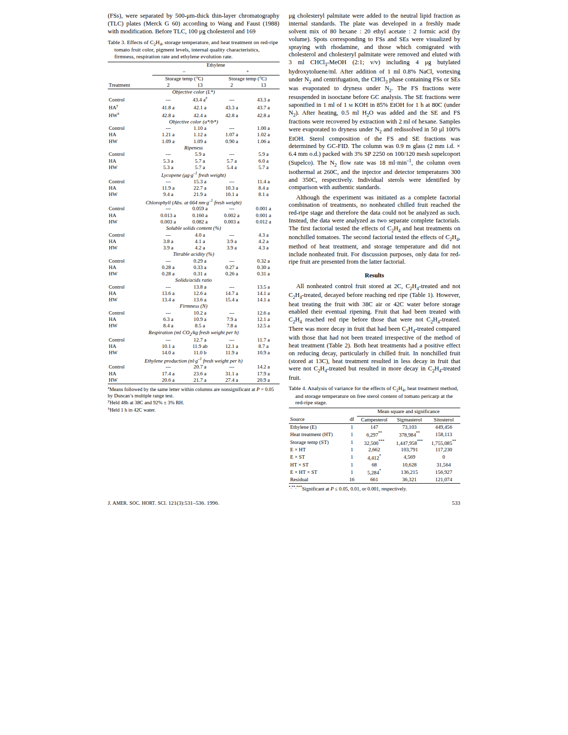(FSs), were separated by 500-μm-thick thin-layer chromatography (TLC) plates (Merck G 60) according to Wang and Faust (1988) with modification. Before TLC, 100 μg cholesterol and 169
Table 3. Effects of C2 H4, storage temperature, and heat treatment on red-ripe tomato fruit color, pigment levels, internal quality characteristics, firmness, respiration rate and ethylene evolution rate.
| | Ethylene |
| | – | + |
| | Storage temp (°C) | Storage temp (°C) |
| Treatment | 2 | 13 | 2 | 13 |
| Objective color (L*) |
| Control | --- | 43.4 a z | --- | 43.3 a |
| HA y | 41.8 a | 42.1 a | 43.3 a | 43.7 a |
| HW x | 42.8 a | 42.4 a | 42.8 a | 42.8 a |
| Objective color (a*/b*) |
| Control | --- | 1.10 a | --- | 1.00 a |
| HA | 1.21 a | 1.12 a | 1.07 a | 1.02 a |
| HW | 1.09 a | 1.09 a | 0.90 a | 1.06 a |
| Ripeness |
| Control | --- | 5.9 a | --- | 5.9 a |
| HA | 5.3 a | 5.7 a | 5.7 a | 6.0 a |
| HW | 5.3 a | 5.7 a | 5.4 a | 5.7 a |
| Lycopene (μg·g –1 fresh weight) |
| Control | --- | 15.3 a | --- | 11.4 a |
| HA | 11.9 a | 22.7 a | 10.3 a | 8.4 a |
| HW | 9.4 a | 21.9 a | 10.1 a | 8.1 a |
| Chlorophyll (Abs. at 664 nm·g –1 fresh weight) |
| Control | --- | 0.059 a | --- | 0.001 a |
| HA | 0.013 a | 0.160 a | 0.002 a | 0.001 a |
| HW | 0.003 a | 0.082 a | 0.003 a | 0.012 a |
| Soluble solids content (%) |
| Control | --- | 4.0 a | --- | 4.3 a |
| HA | 3.8 a | 4.1 a | 3.9 a | 4.2 a |
| HW | 3.9 a | 4.2 a | 3.9 a | 4.3 a |
| Titrable acidity (%) |
| Control | --- | 0.29 a | --- | 0.32 a |
| HA | 0.28 a | 0.33 a | 0.27 a | 0.30 a |
| HW | 0.28 a | 0.31 a | 0.26 a | 0.31 a |
| Solids/acids ratio |
| Control | --- | 13.8 a | --- | 13.5 a |
| HA | 13.6 a | 12.6 a | 14.7 a | 14.1 a |
| HW | 13.4 a | 13.6 a | 15.4 a | 14.1 a |
| Firmness (N) |
| Control | --- | 10.2 a | --- | 12.6 a |
| HA | 6.3 a | 10.9 a | 7.9 a | 12.1 a |
| HW | 8.4 a | 8.5 a | 7.8 a | 12.5 a |
| Respiration (ml CO 2 /kg fresh weight per h) |
| Control | --- | 12.7 a | --- | 11.7 a |
| HA | 10.1 a | 11.9 ab | 12.1 a | 8.7 a |
| HW | 14.0 a | 11.0 b | 11.9 a | 10.9 a |
| Ethylene production (nl·g –1 fresh weight per h) |
| Control | --- | 20.7 a | --- | 14.2 a |
| HA | 17.4 a | 23.6 a | 31.1 a | 17.9 a |
| HW | 20.6 a | 21.7 a | 27.4 a | 20.9 a |
z Means followed by the same letter within columns are nonsignificant at P = 0.05 by Duncan’s multiple range test.
y Held 48h at 38C and 92% ± 3% RH.
x Held 1 h in 42C water.
μg cholesteryl palmitate were added to the neutral lipid fraction as internal standards. The plate was developed in a freshly made solvent mix of 80 hexane : 20 ethyl acetate : 2 formic acid (by volume). Spots corresponding to FSs and SEs were visualized by spraying with rhodamine, and those which comigrated with cholesterol and cholesteryl palmitate were removed and eluted with 3 ml CHCl3-MeOH (2:1; v/v) including 4 μg butylated hydroxytoluene/ml. After addition of 1 ml 0.8% NaCl, vortexing under N2 and centrifugation, the CHCl3 phase containing FSs or SEs was evaporated to dryness under N2. The FS fractions were resuspended in isooctane before GC analysis. The SE fractions were saponified in 1 ml of 1 m KOH in 85% EtOH for 1 h at 80C (under N2). After heating, 0.5 ml H2 O was added and the SE and FS fractions were recovered by extraction with 2 ml of hexane. Samples were evaporated to dryness under N2 and redissolved in 50 μl 100% EtOH. Sterol composition of the FS and SE fractions was determined by GC-FID. The column was 0.9 m glass (2 mm i.d. × 6.4 mm o.d.) packed with 3% SP 2250 on 100/120 mesh supelcoport (Supelco). The N2 flow rate was 18 ml·min–1, the column oven isothermal at 260C, and the injector and detector temperatures 300 and 350C, respectively. Individual sterols were identified by comparison with authentic standards.
Although the experiment was initiated as a complete factorial combination of treatments, no nonheated chilled fruit reached the red-ripe stage and therefore the data could not be analyzed as such. Instead, the data were analyzed as two separate complete factorials. The first factorial tested the effects of C2 H4 and heat treatments on nonchilled tomatoes. The second factorial tested the effects of C2 H4, method of heat treatment, and storage temperature and did not include nonheated fruit. For discussion purposes, only data for red-ripe fruit are presented from the latter factorial.
Results
All nonheated control fruit stored at 2C, C2 H4-treated and not C2 H4-treated, decayed before reaching red ripe (Table 1). However, heat treating the fruit with 38C air or 42C water before storage enabled their eventual ripening. Fruit that had been treated with C2 H4 reached red ripe before those that were not C2 H4-treated. There was more decay in fruit that had been C2 H4-treated compared with those that had not been treated irrespective of the method of heat treatment (Table 2). Both heat treatments had a positive effect on reducing decay, particularly in chilled fruit. In nonchilled fruit (stored at 13C), heat treatment resulted in less decay in fruit that were not C2 H4-treated but resulted in more decay in C2 H4-treated fruit.
Table 4. Analysis of variance for the effects of C2 H4, heat treatment method, and storage temperature on free sterol content of tomato pericarp at the red-ripe stage.
| | | Mean square and significance |
| Source | df | Campesterol | Sigmasterol | Sitosterol |
| Ethylene (E) | 1 | 147 | 73,103 | 449,456 |
| Heat treatment (HT) | 1 | 6,297 ** | 378,984 ** | 158,113 |
| Storage temp (ST) | 1 | 32,500 *** | 1,447,958 *** | 1,755,085 ** |
| E × HT | 1 | 2,662 | 103,791 | 117,230 |
| E × ST | 1 | 4,412 * | 4,569 | 0 |
| HT × ST | 1 | 68 | 10,628 | 31,564 |
| E × HT × ST | 1 | 5,284 * | 136,215 | 156,927 |
| Residual | 16 | 661 | 36,321 | 121,074 |
*,**,***Significant at P ≤ 0.05, 0.01, or 0.001, respectively.
J. AMER. SOC. HORT. SCI. 121(3):531–536. 1996.
533